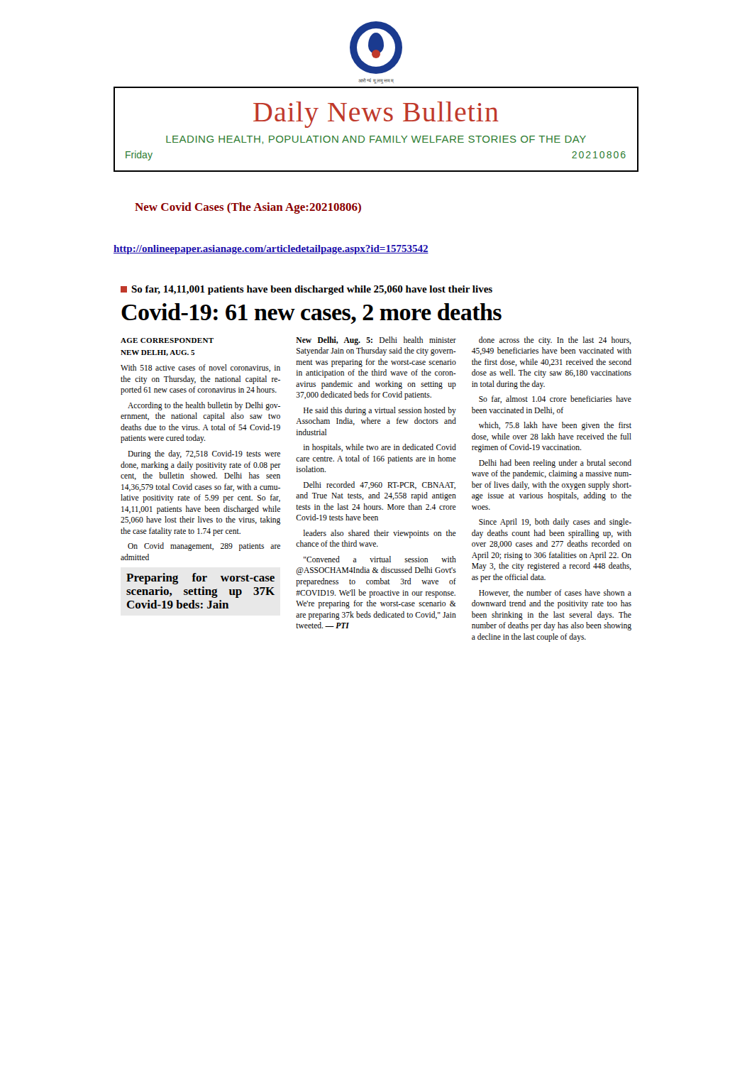आरोग्यं मूलमुत्तमम्
Daily News Bulletin
LEADING HEALTH, POPULATION AND FAMILY WELFARE STORIES OF THE DAY
Friday 20210806
New Covid Cases (The Asian Age:20210806)
http://onlineepaper.asianage.com/articledetailpage.aspx?id=15753542
So far, 14,11,001 patients have been discharged while 25,060 have lost their lives
Covid-19: 61 new cases, 2 more deaths
AGE CORRESPONDENT
NEW DELHI, AUG. 5
With 518 active cases of novel coronavirus, in the city on Thursday, the national capital reported 61 new cases of coronavirus in 24 hours.
According to the health bulletin by Delhi government, the national capital also saw two deaths due to the virus. A total of 54 Covid-19 patients were cured today.
During the day, 72,518 Covid-19 tests were done, marking a daily positivity rate of 0.08 per cent, the bulletin showed. Delhi has seen 14,36,579 total Covid cases so far, with a cumulative positivity rate of 5.99 per cent. So far, 14,11,001 patients have been discharged while 25,060 have lost their lives to the virus, taking the case fatality rate to 1.74 per cent.
On Covid management, 289 patients are admitted
Preparing for worst-case scenario, setting up 37K Covid-19 beds: Jain
New Delhi, Aug. 5: Delhi health minister Satyendar Jain on Thursday said the city government was preparing for the worst-case scenario in anticipation of the third wave of the coronavirus pandemic and working on setting up 37,000 dedicated beds for Covid patients.
He said this during a virtual session hosted by Assocham India, where a few doctors and industrial
in hospitals, while two are in dedicated Covid care centre. A total of 166 patients are in home isolation.
Delhi recorded 47,960 RT-PCR, CBNAAT, and True Nat tests, and 24,558 rapid antigen tests in the last 24 hours. More than 2.4 crore Covid-19 tests have been
leaders also shared their viewpoints on the chance of the third wave.
"Convened a virtual session with @ASSOCHAM4India & discussed Delhi Govt's preparedness to combat 3rd wave of #COVID19. We'll be proactive in our response. We're preparing for the worst-case scenario & are preparing 37k beds dedicated to Covid," Jain tweeted. — PTI
done across the city. In the last 24 hours, 45,949 beneficiaries have been vaccinated with the first dose, while 40,231 received the second dose as well. The city saw 86,180 vaccinations in total during the day.
So far, almost 1.04 crore beneficiaries have been vaccinated in Delhi, of
which, 75.8 lakh have been given the first dose, while over 28 lakh have received the full regimen of Covid-19 vaccination.
Delhi had been reeling under a brutal second wave of the pandemic, claiming a massive number of lives daily, with the oxygen supply shortage issue at various hospitals, adding to the woes.
Since April 19, both daily cases and single-day deaths count had been spiralling up, with over 28,000 cases and 277 deaths recorded on April 20; rising to 306 fatalities on April 22. On May 3, the city registered a record 448 deaths, as per the official data.
However, the number of cases have shown a downward trend and the positivity rate too has been shrinking in the last several days. The number of deaths per day has also been showing a decline in the last couple of days.